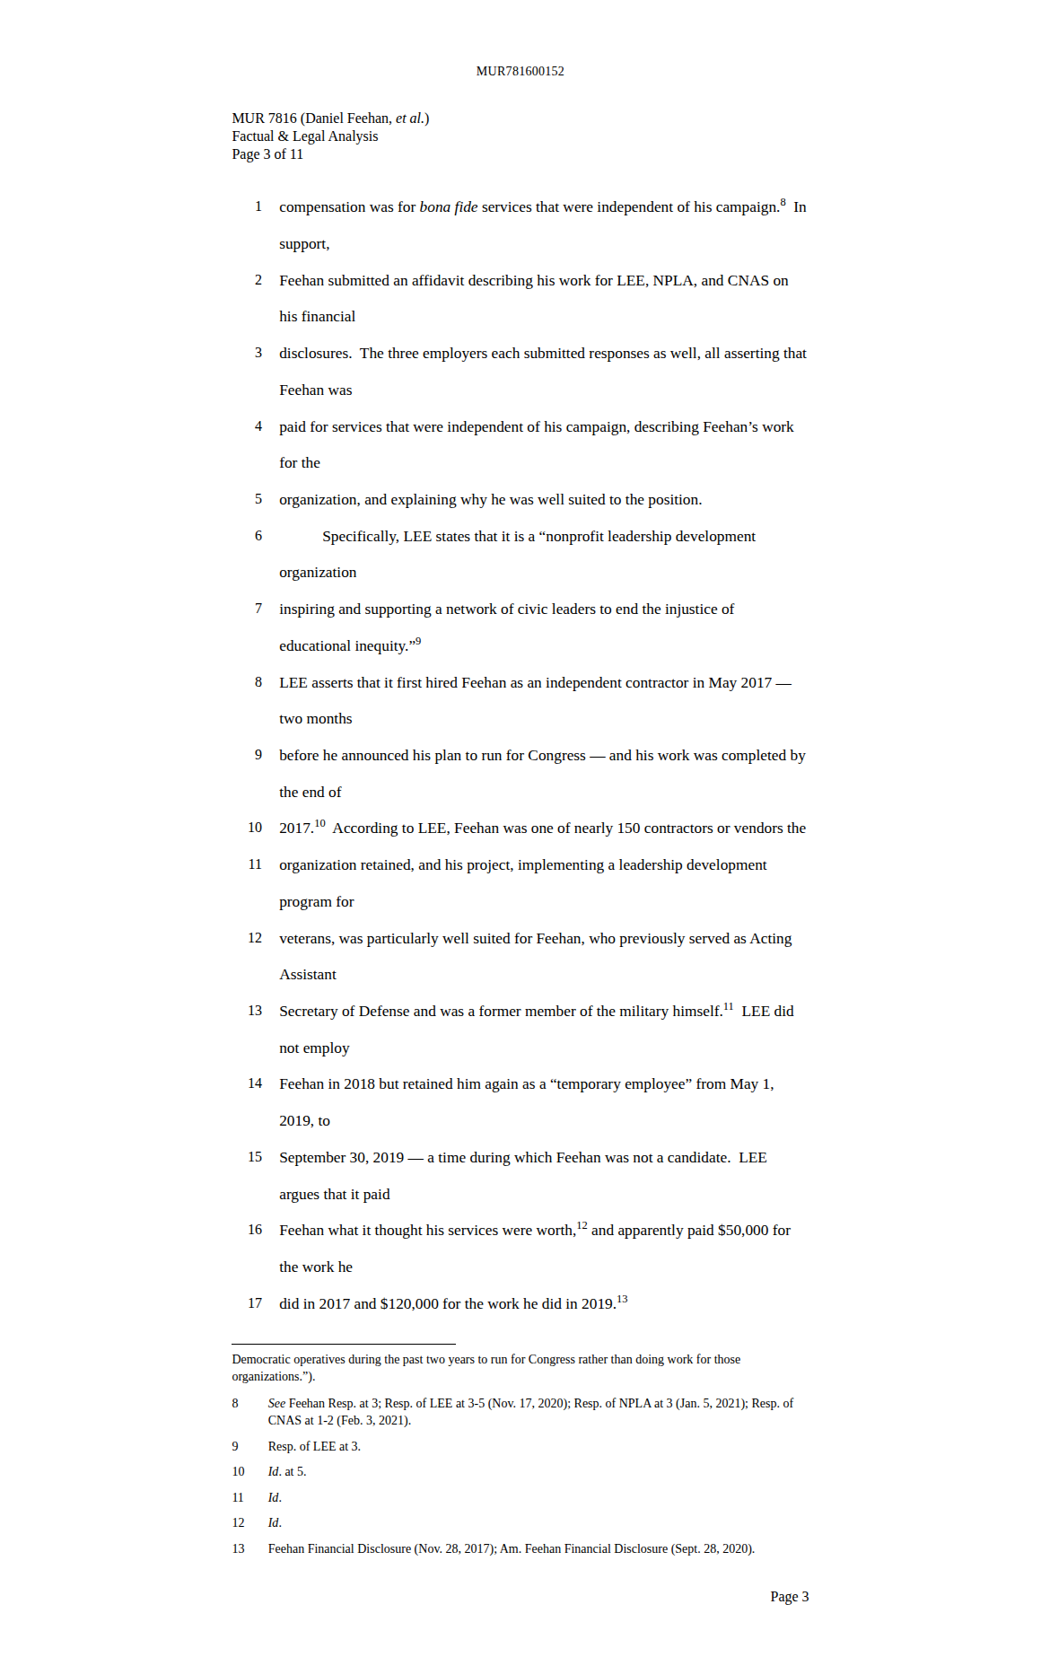MUR781600152
MUR 7816 (Daniel Feehan, et al.)
Factual & Legal Analysis
Page 3 of 11
compensation was for bona fide services that were independent of his campaign.8 In support,
Feehan submitted an affidavit describing his work for LEE, NPLA, and CNAS on his financial
disclosures. The three employers each submitted responses as well, all asserting that Feehan was
paid for services that were independent of his campaign, describing Feehan’s work for the
organization, and explaining why he was well suited to the position.
Specifically, LEE states that it is a “nonprofit leadership development organization
inspiring and supporting a network of civic leaders to end the injustice of educational inequity.”9
LEE asserts that it first hired Feehan as an independent contractor in May 2017 — two months
before he announced his plan to run for Congress — and his work was completed by the end of
2017.10 According to LEE, Feehan was one of nearly 150 contractors or vendors the
organization retained, and his project, implementing a leadership development program for
veterans, was particularly well suited for Feehan, who previously served as Acting Assistant
Secretary of Defense and was a former member of the military himself.11 LEE did not employ
Feehan in 2018 but retained him again as a “temporary employee” from May 1, 2019, to
September 30, 2019 — a time during which Feehan was not a candidate. LEE argues that it paid
Feehan what it thought his services were worth,12 and apparently paid $50,000 for the work he
did in 2017 and $120,000 for the work he did in 2019.13
Democratic operatives during the past two years to run for Congress rather than doing work for those organizations.”).
8
See Feehan Resp. at 3; Resp. of LEE at 3-5 (Nov. 17, 2020); Resp. of NPLA at 3 (Jan. 5, 2021); Resp. of CNAS at 1-2 (Feb. 3, 2021).
9
Resp. of LEE at 3.
10
Id. at 5.
11
Id.
12
Id.
13
Feehan Financial Disclosure (Nov. 28, 2017); Am. Feehan Financial Disclosure (Sept. 28, 2020).
Page 3